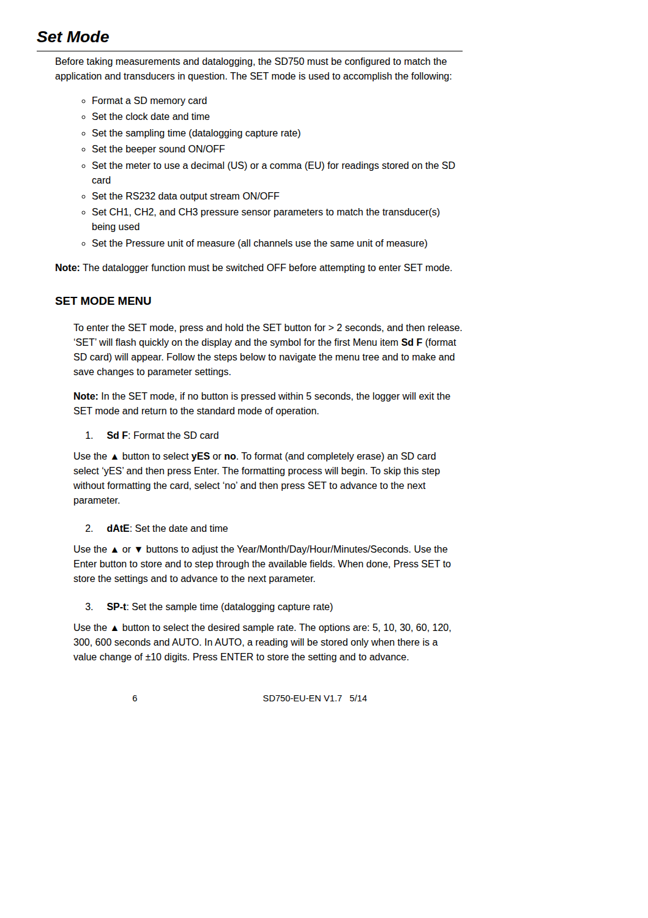Set Mode
Before taking measurements and datalogging, the SD750 must be configured to match the application and transducers in question. The SET mode is used to accomplish the following:
Format a SD memory card
Set the clock date and time
Set the sampling time (datalogging capture rate)
Set the beeper sound ON/OFF
Set the meter to use a decimal (US) or a comma (EU) for readings stored on the SD card
Set the RS232 data output stream ON/OFF
Set CH1, CH2, and CH3 pressure sensor parameters to match the transducer(s) being used
Set the Pressure unit of measure (all channels use the same unit of measure)
Note: The datalogger function must be switched OFF before attempting to enter SET mode.
SET MODE MENU
To enter the SET mode, press and hold the SET button for > 2 seconds, and then release. ‘SET’ will flash quickly on the display and the symbol for the first Menu item Sd F (format SD card) will appear. Follow the steps below to navigate the menu tree and to make and save changes to parameter settings.
Note: In the SET mode, if no button is pressed within 5 seconds, the logger will exit the SET mode and return to the standard mode of operation.
Sd F: Format the SD card
Use the ▲ button to select yES or no. To format (and completely erase) an SD card select ‘yES’ and then press Enter. The formatting process will begin. To skip this step without formatting the card, select ‘no’ and then press SET to advance to the next parameter.
dAtE: Set the date and time
Use the ▲ or ▼ buttons to adjust the Year/Month/Day/Hour/Minutes/Seconds. Use the Enter button to store and to step through the available fields. When done, Press SET to store the settings and to advance to the next parameter.
SP-t: Set the sample time (datalogging capture rate)
Use the ▲ button to select the desired sample rate. The options are: 5, 10, 30, 60, 120, 300, 600 seconds and AUTO. In AUTO, a reading will be stored only when there is a value change of ±10 digits. Press ENTER to store the setting and to advance.
6 SD750-EU-EN V1.7 5/14